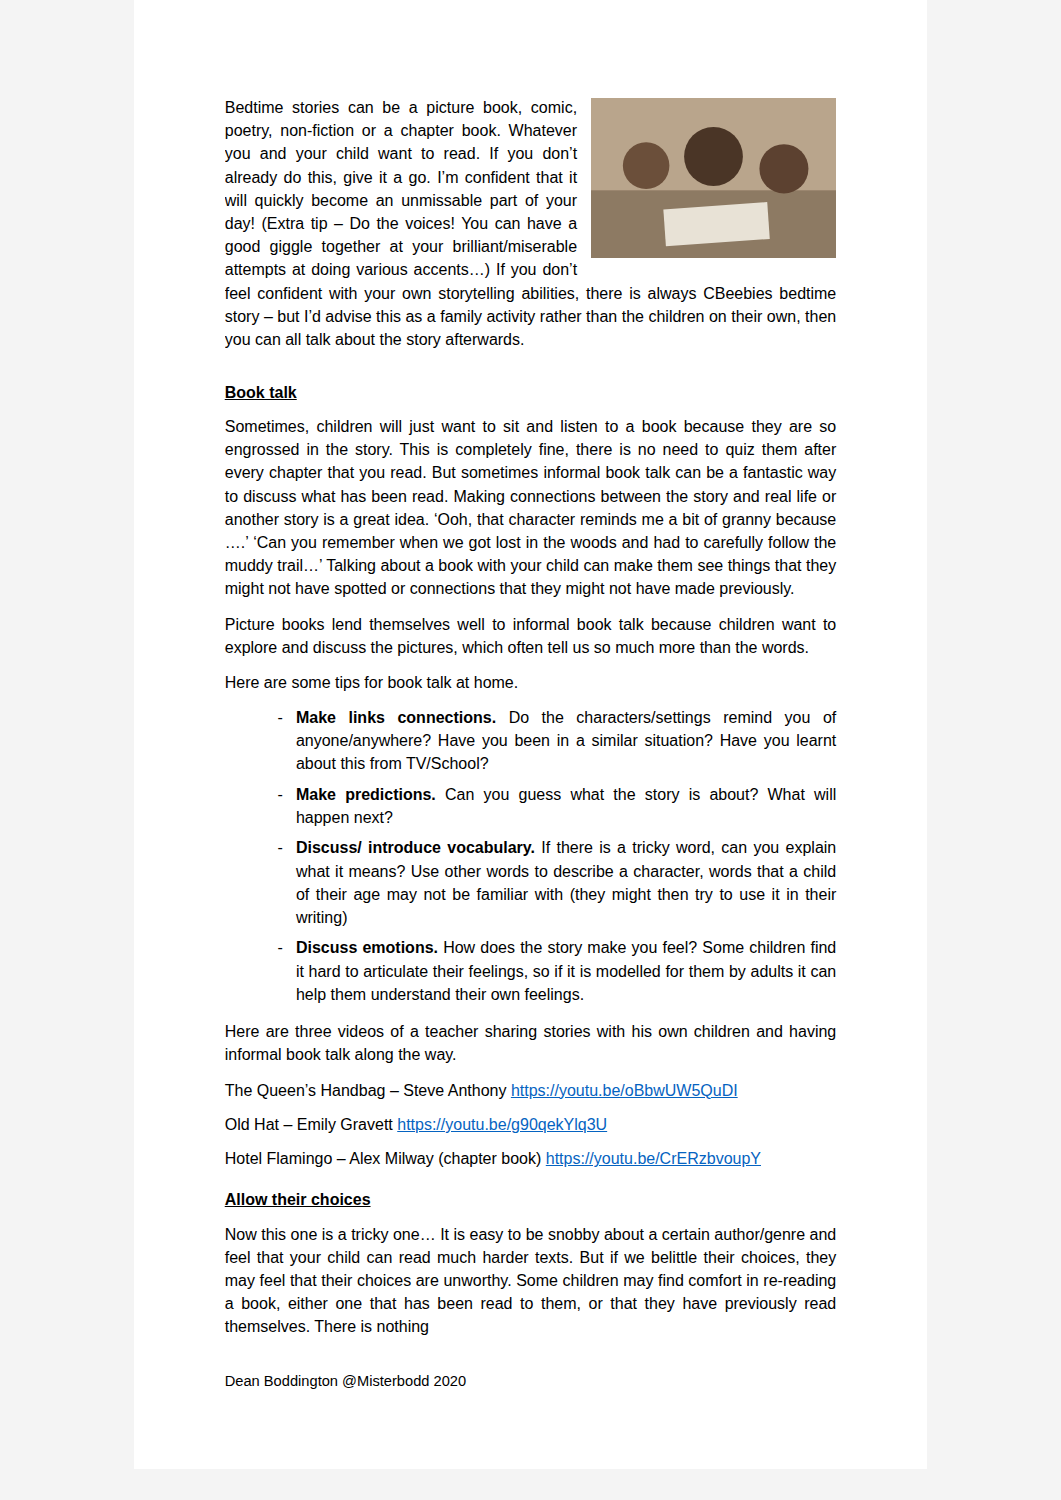Bedtime stories can be a picture book, comic, poetry, non-fiction or a chapter book. Whatever you and your child want to read. If you don’t already do this, give it a go. I’m confident that it will quickly become an unmissable part of your day! (Extra tip – Do the voices! You can have a good giggle together at your brilliant/miserable attempts at doing various accents…) If you don’t feel confident with your own storytelling abilities, there is always CBeebies bedtime story – but I’d advise this as a family activity rather than the children on their own, then you can all talk about the story afterwards.
Book talk
Sometimes, children will just want to sit and listen to a book because they are so engrossed in the story. This is completely fine, there is no need to quiz them after every chapter that you read. But sometimes informal book talk can be a fantastic way to discuss what has been read. Making connections between the story and real life or another story is a great idea. ‘Ooh, that character reminds me a bit of granny because ….’ ‘Can you remember when we got lost in the woods and had to carefully follow the muddy trail…’ Talking about a book with your child can make them see things that they might not have spotted or connections that they might not have made previously.
Picture books lend themselves well to informal book talk because children want to explore and discuss the pictures, which often tell us so much more than the words.
Here are some tips for book talk at home.
Make links connections. Do the characters/settings remind you of anyone/anywhere? Have you been in a similar situation? Have you learnt about this from TV/School?
Make predictions. Can you guess what the story is about? What will happen next?
Discuss/ introduce vocabulary. If there is a tricky word, can you explain what it means? Use other words to describe a character, words that a child of their age may not be familiar with (they might then try to use it in their writing)
Discuss emotions. How does the story make you feel? Some children find it hard to articulate their feelings, so if it is modelled for them by adults it can help them understand their own feelings.
Here are three videos of a teacher sharing stories with his own children and having informal book talk along the way.
The Queen’s Handbag – Steve Anthony https://youtu.be/oBbwUW5QuDI
Old Hat – Emily Gravett https://youtu.be/g90qekYlq3U
Hotel Flamingo – Alex Milway (chapter book) https://youtu.be/CrERzbvoupY
Allow their choices
Now this one is a tricky one… It is easy to be snobby about a certain author/genre and feel that your child can read much harder texts. But if we belittle their choices, they may feel that their choices are unworthy. Some children may find comfort in re-reading a book, either one that has been read to them, or that they have previously read themselves. There is nothing
Dean Boddington @Misterbodd 2020